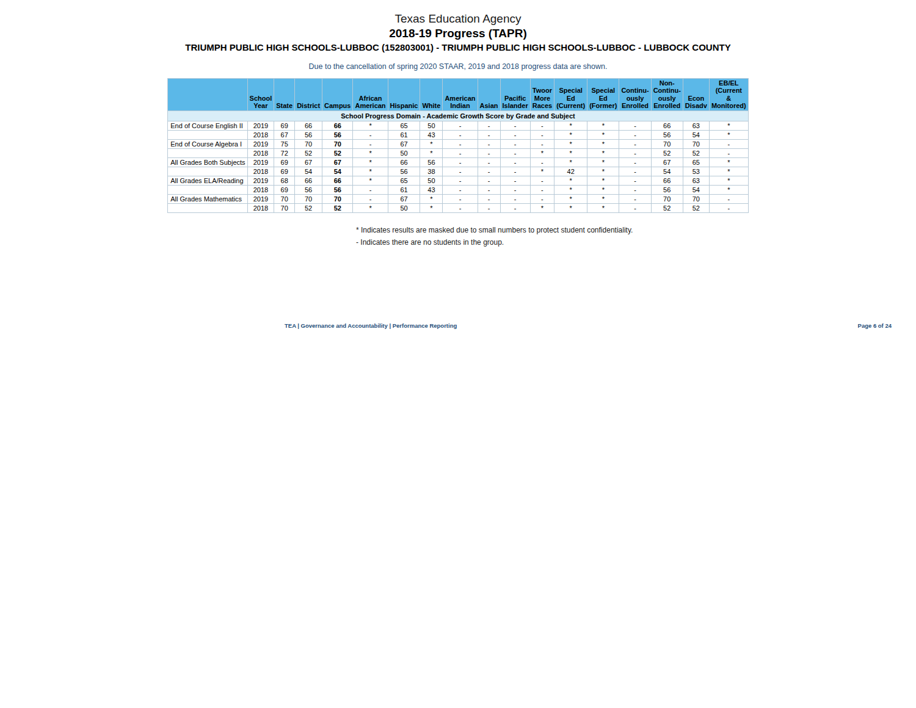Texas Education Agency
2018-19 Progress (TAPR)
TRIUMPH PUBLIC HIGH SCHOOLS-LUBBOC (152803001) - TRIUMPH PUBLIC HIGH SCHOOLS-LUBBOC - LUBBOCK COUNTY
Due to the cancellation of spring 2020 STAAR, 2019 and 2018 progress data are shown.
| | School Year | State | District | Campus | African American | Hispanic | White | American Indian | Asian | Pacific Islander | Twoor More Races | Special Ed (Current) | Special Ed (Former) | Continu- ously Enrolled | Non- Continu- ously Enrolled | Econ Disadv | EB/EL (Current & Monitored) |
| --- | --- | --- | --- | --- | --- | --- | --- | --- | --- | --- | --- | --- | --- | --- | --- | --- | --- |
| School Progress Domain - Academic Growth Score by Grade and Subject |
| End of Course English II | 2019 | 69 | 66 | 66 | * | 65 | 50 | - | - | - | - | * | * | - | 66 | 63 | * |
| | 2018 | 67 | 56 | 56 | - | 61 | 43 | - | - | - | - | * | * | - | 56 | 54 | * |
| End of Course Algebra I | 2019 | 75 | 70 | 70 | - | 67 | * | - | - | - | - | * | * | - | 70 | 70 | - |
| | 2018 | 72 | 52 | 52 | * | 50 | * | - | - | - | * | * | * | - | 52 | 52 | - |
| All Grades Both Subjects | 2019 | 69 | 67 | 67 | * | 66 | 56 | - | - | - | - | * | * | - | 67 | 65 | * |
| | 2018 | 69 | 54 | 54 | * | 56 | 38 | - | - | - | * | 42 | * | - | 54 | 53 | * |
| All Grades ELA/Reading | 2019 | 68 | 66 | 66 | * | 65 | 50 | - | - | - | - | * | * | - | 66 | 63 | * |
| | 2018 | 69 | 56 | 56 | - | 61 | 43 | - | - | - | - | * | * | - | 56 | 54 | * |
| All Grades Mathematics | 2019 | 70 | 70 | 70 | - | 67 | * | - | - | - | - | * | * | - | 70 | 70 | - |
| | 2018 | 70 | 52 | 52 | * | 50 | * | - | - | - | * | * | * | - | 52 | 52 | - |
* Indicates results are masked due to small numbers to protect student confidentiality.
- Indicates there are no students in the group.
TEA | Governance and Accountability | Performance Reporting
Page 6 of 24